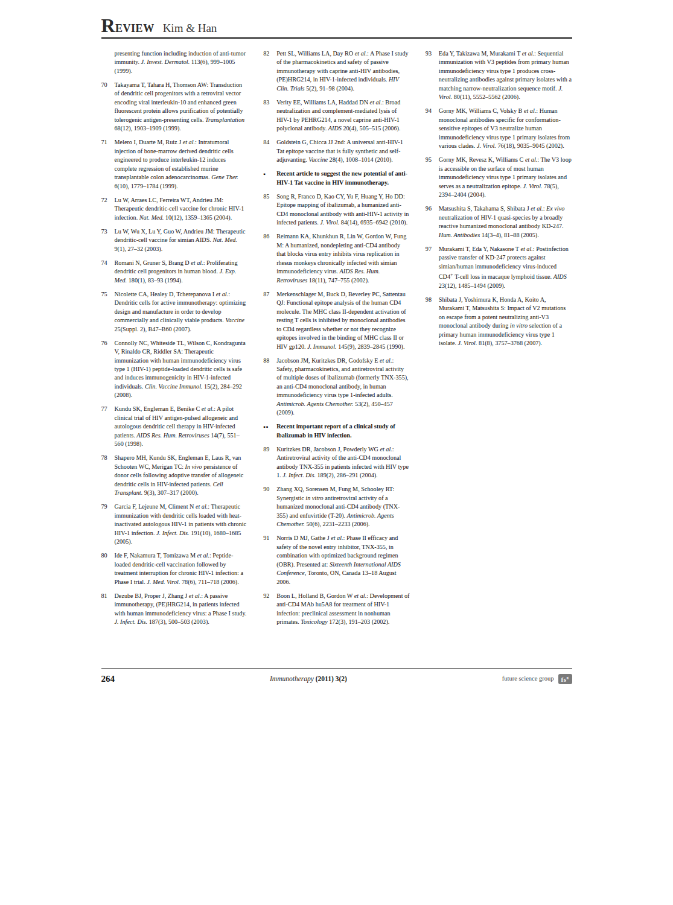Review
Kim & Han
presenting function including induction of anti-tumor immunity. J. Invest. Dermatol. 113(6), 999–1005 (1999).
70 Takayama T, Tahara H, Thomson AW: Transduction of dendritic cell progenitors with a retroviral vector encoding viral interleukin-10 and enhanced green fluorescent protein allows purification of potentially tolerogenic antigen-presenting cells. Transplantation 68(12), 1903–1909 (1999).
71 Melero I, Duarte M, Ruiz J et al.: Intratumoral injection of bone-marrow derived dendritic cells engineered to produce interleukin-12 induces complete regression of established murine transplantable colon adenocarcinomas. Gene Ther. 6(10), 1779–1784 (1999).
72 Lu W, Arraes LC, Ferreira WT, Andrieu JM: Therapeutic dendritic-cell vaccine for chronic HIV-1 infection. Nat. Med. 10(12), 1359–1365 (2004).
73 Lu W, Wu X, Lu Y, Guo W, Andrieu JM: Therapeutic dendritic-cell vaccine for simian AIDS. Nat. Med. 9(1), 27–32 (2003).
74 Romani N, Gruner S, Brang D et al.: Proliferating dendritic cell progenitors in human blood. J. Exp. Med. 180(1), 83–93 (1994).
75 Nicolette CA, Healey D, Tcherepanova I et al.: Dendritic cells for active immunotherapy: optimizing design and manufacture in order to develop commercially and clinically viable products. Vaccine 25(Suppl. 2), B47–B60 (2007).
76 Connolly NC, Whiteside TL, Wilson C, Kondragunta V, Rinaldo CR, Riddler SA: Therapeutic immunization with human immunodeficiency virus type 1 (HIV-1) peptide-loaded dendritic cells is safe and induces immunogenicity in HIV-1-infected individuals. Clin. Vaccine Immunol. 15(2), 284–292 (2008).
77 Kundu SK, Engleman E, Benike C et al.: A pilot clinical trial of HIV antigen-pulsed allogeneic and autologous dendritic cell therapy in HIV-infected patients. AIDS Res. Hum. Retroviruses 14(7), 551–560 (1998).
78 Shapero MH, Kundu SK, Engleman E, Laus R, van Schooten WC, Merigan TC: In vivo persistence of donor cells following adoptive transfer of allogeneic dendritic cells in HIV-infected patients. Cell Transplant. 9(3), 307–317 (2000).
79 Garcia F, Lejeune M, Climent N et al.: Therapeutic immunization with dendritic cells loaded with heat-inactivated autologous HIV-1 in patients with chronic HIV-1 infection. J. Infect. Dis. 191(10), 1680–1685 (2005).
80 Ide F, Nakamura T, Tomizawa M et al.: Peptide-loaded dendritic-cell vaccination followed by treatment interruption for chronic HIV-1 infection: a Phase I trial. J. Med. Virol. 78(6), 711–718 (2006).
81 Dezube BJ, Proper J, Zhang J et al.: A passive immunotherapy, (PE)HRG214, in patients infected with human immunodeficiency virus: a Phase I study. J. Infect. Dis. 187(3), 500–503 (2003).
82 Pett SL, Williams LA, Day RO et al.: A Phase I study of the pharmacokinetics and safety of passive immunotherapy with caprine anti-HIV antibodies, (PE)HRG214, in HIV-1-infected individuals. HIV Clin. Trials 5(2), 91–98 (2004).
83 Verity EE, Williams LA, Haddad DN et al.: Broad neutralization and complement-mediated lysis of HIV-1 by PEHRG214, a novel caprine anti-HIV-1 polyclonal antibody. AIDS 20(4), 505–515 (2006).
84 Goldstein G, Chicca JJ 2nd: A universal anti-HIV-1 Tat epitope vaccine that is fully synthetic and self-adjuvanting. Vaccine 28(4), 1008–1014 (2010).
Recent article to suggest the new potential of anti-HIV-1 Tat vaccine in HIV immunotherapy.
85 Song R, Franco D, Kao CY, Yu F, Huang Y, Ho DD: Epitope mapping of ibalizumab, a humanized anti-CD4 monoclonal antibody with anti-HIV-1 activity in infected patients. J. Virol. 84(14), 6935–6942 (2010).
86 Reimann KA, Khunkhun R, Lin W, Gordon W, Fung M: A humanized, nondepleting anti-CD4 antibody that blocks virus entry inhibits virus replication in rhesus monkeys chronically infected with simian immunodeficiency virus. AIDS Res. Hum. Retroviruses 18(11), 747–755 (2002).
87 Merkenschlager M, Buck D, Beverley PC, Sattentau QJ: Functional epitope analysis of the human CD4 molecule. The MHC class II-dependent activation of resting T cells is inhibited by monoclonal antibodies to CD4 regardless whether or not they recognize epitopes involved in the binding of MHC class II or HIV gp120. J. Immunol. 145(9), 2839–2845 (1990).
88 Jacobson JM, Kuritzkes DR, Godofsky E et al.: Safety, pharmacokinetics, and antiretroviral activity of multiple doses of ibalizumab (formerly TNX-355), an anti-CD4 monoclonal antibody, in human immunodeficiency virus type 1-infected adults. Antimicrob. Agents Chemother. 53(2), 450–457 (2009).
Recent important report of a clinical study of ibalizumab in HIV infection.
89 Kuritzkes DR, Jacobson J, Powderly WG et al.: Antiretroviral activity of the anti-CD4 monoclonal antibody TNX-355 in patients infected with HIV type 1. J. Infect. Dis. 189(2), 286–291 (2004).
90 Zhang XQ, Sorensen M, Fung M, Schooley RT: Synergistic in vitro antiretroviral activity of a humanized monoclonal anti-CD4 antibody (TNX-355) and enfuvirtide (T-20). Antimicrob. Agents Chemother. 50(6), 2231–2233 (2006).
91 Norris D MJ, Gathe J et al.: Phase II efficacy and safety of the novel entry inhibitor, TNX-355, in combination with optimized background regimen (OBR). Presented at: Sixteenth International AIDS Conference, Toronto, ON, Canada 13–18 August 2006.
92 Boon L, Holland B, Gordon W et al.: Development of anti-CD4 MAb hu5A8 for treatment of HIV-1 infection: preclinical assessment in nonhuman primates. Toxicology 172(3), 191–203 (2002).
93 Eda Y, Takizawa M, Murakami T et al.: Sequential immunization with V3 peptides from primary human immunodeficiency virus type 1 produces cross-neutralizing antibodies against primary isolates with a matching narrow-neutralization sequence motif. J. Virol. 80(11), 5552–5562 (2006).
94 Gorny MK, Williams C, Volsky B et al.: Human monoclonal antibodies specific for conformation-sensitive epitopes of V3 neutralize human immunodeficiency virus type 1 primary isolates from various clades. J. Virol. 76(18), 9035–9045 (2002).
95 Gorny MK, Revesz K, Williams C et al.: The V3 loop is accessible on the surface of most human immunodeficiency virus type 1 primary isolates and serves as a neutralization epitope. J. Virol. 78(5), 2394–2404 (2004).
96 Matsushita S, Takahama S, Shibata J et al.: Ex vivo neutralization of HIV-1 quasi-species by a broadly reactive humanized monoclonal antibody KD-247. Hum. Antibodies 14(3–4), 81–88 (2005).
97 Murakami T, Eda Y, Nakasone T et al.: Postinfection passive transfer of KD-247 protects against simian/human immunodeficiency virus-induced CD4+ T-cell loss in macaque lymphoid tissue. AIDS 23(12), 1485–1494 (2009).
98 Shibata J, Yoshimura K, Honda A, Koito A, Murakami T, Matsushita S: Impact of V2 mutations on escape from a potent neutralizing anti-V3 monoclonal antibody during in vitro selection of a primary human immunodeficiency virus type 1 isolate. J. Virol. 81(8), 3757–3768 (2007).
264
Immunotherapy (2011) 3(2)
future science group fsg